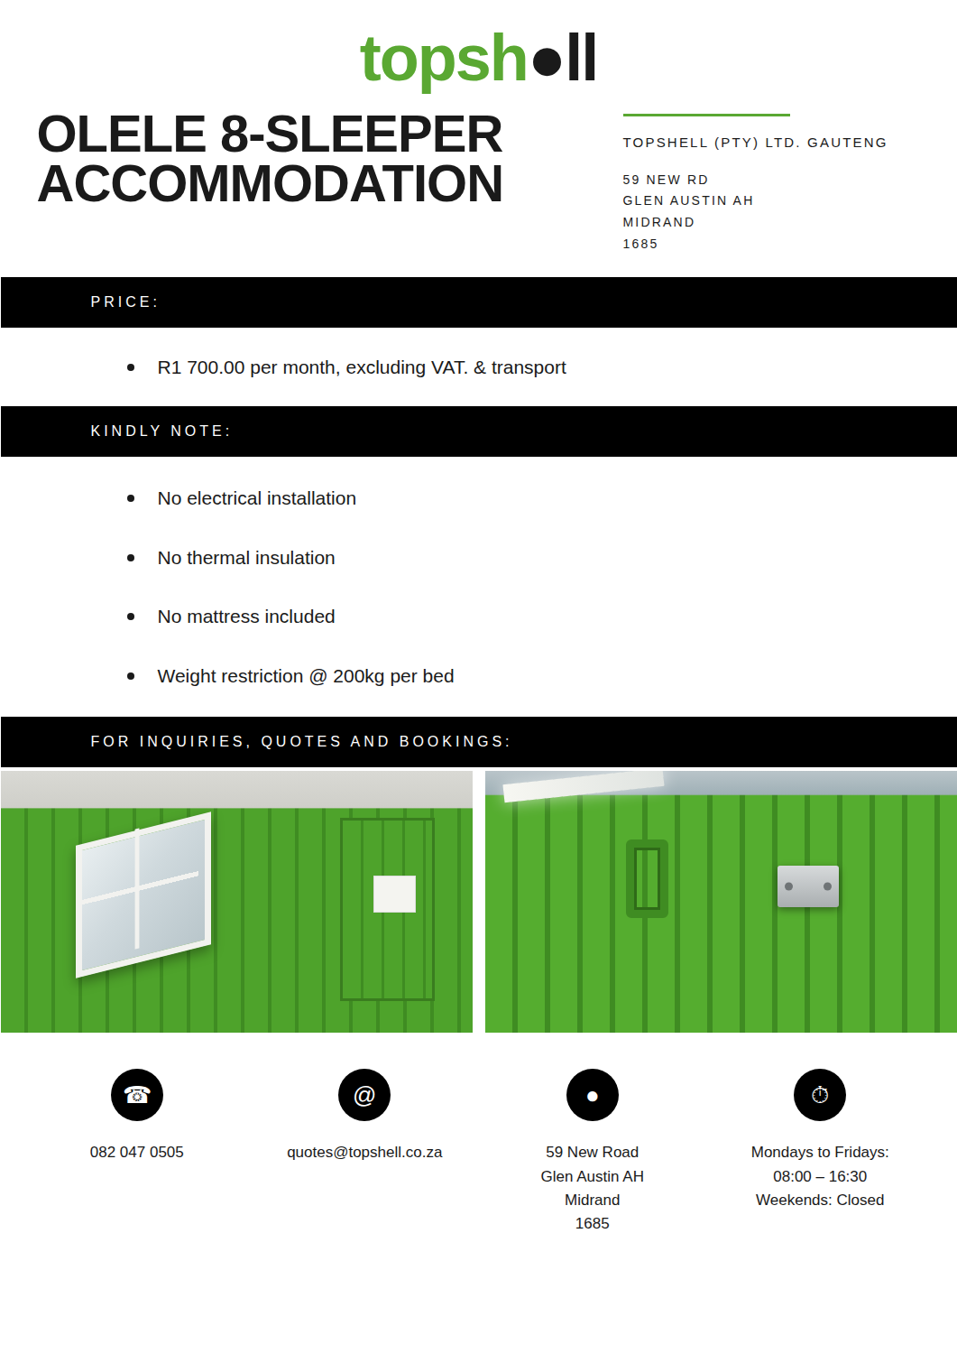topsh●ll
Olele 8-Sleeper Accommodation
Topshell (Pty) Ltd. Gauteng
59 New Rd
Glen Austin AH
Midrand
1685
Price:
R1 700.00 per month, excluding VAT. & transport
Kindly Note:
No electrical installation
No thermal insulation
No mattress included
Weight restriction @ 200kg per bed
For Inquiries, Quotes and Bookings:
☎
082 047 0505
@
quotes@topshell.co.za
●
59 New Road
Glen Austin AH
Midrand
1685
⏱
Mondays to Fridays:
08:00 – 16:30
Weekends: Closed